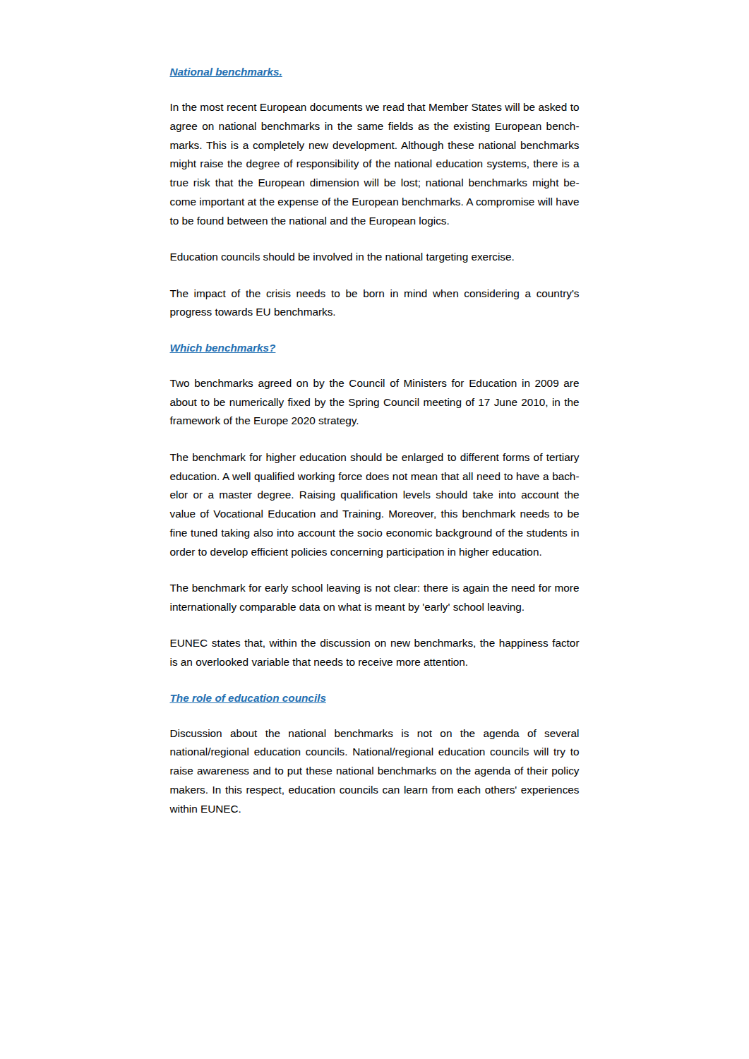National benchmarks.
In the most recent European documents we read that Member States will be asked to agree on national benchmarks in the same fields as the existing European benchmarks. This is a completely new development. Although these national benchmarks might raise the degree of responsibility of the national education systems, there is a true risk that the European dimension will be lost; national benchmarks might become important at the expense of the European benchmarks. A compromise will have to be found between the national and the European logics.
Education councils should be involved in the national targeting exercise.
The impact of the crisis needs to be born in mind when considering a country's progress towards EU benchmarks.
Which benchmarks?
Two benchmarks agreed on by the Council of Ministers for Education in 2009 are about to be numerically fixed by the Spring Council meeting of 17 June 2010, in the framework of the Europe 2020 strategy.
The benchmark for higher education should be enlarged to different forms of tertiary education. A well qualified working force does not mean that all need to have a bachelor or a master degree. Raising qualification levels should take into account the value of Vocational Education and Training. Moreover, this benchmark needs to be fine tuned taking also into account the socio economic background of the students in order to develop efficient policies concerning participation in higher education.
The benchmark for early school leaving is not clear: there is again the need for more internationally comparable data on what is meant by 'early' school leaving.
EUNEC states that, within the discussion on new benchmarks, the happiness factor is an overlooked variable that needs to receive more attention.
The role of education councils
Discussion about the national benchmarks is not on the agenda of several national/regional education councils. National/regional education councils will try to raise awareness and to put these national benchmarks on the agenda of their policy makers. In this respect, education councils can learn from each others' experiences within EUNEC.